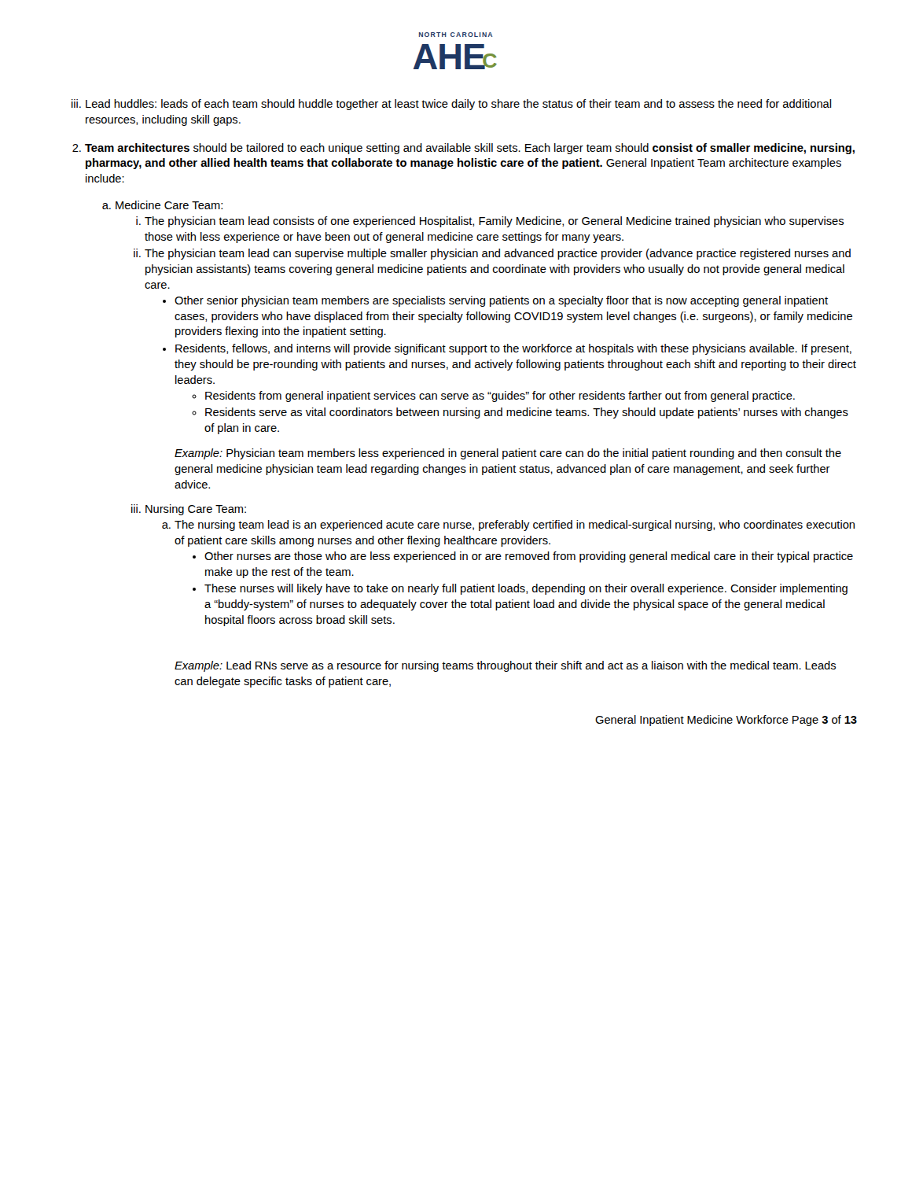NORTH CAROLINA
AHEC
Lead huddles: leads of each team should huddle together at least twice daily to share the status of their team and to assess the need for additional resources, including skill gaps.
Team architectures should be tailored to each unique setting and available skill sets. Each larger team should consist of smaller medicine, nursing, pharmacy, and other allied health teams that collaborate to manage holistic care of the patient. General Inpatient Team architecture examples include:
Medicine Care Team:
The physician team lead consists of one experienced Hospitalist, Family Medicine, or General Medicine trained physician who supervises those with less experience or have been out of general medicine care settings for many years.
The physician team lead can supervise multiple smaller physician and advanced practice provider (advance practice registered nurses and physician assistants) teams covering general medicine patients and coordinate with providers who usually do not provide general medical care.
Other senior physician team members are specialists serving patients on a specialty floor that is now accepting general inpatient cases, providers who have displaced from their specialty following COVID19 system level changes (i.e. surgeons), or family medicine providers flexing into the inpatient setting.
Residents, fellows, and interns will provide significant support to the workforce at hospitals with these physicians available. If present, they should be pre-rounding with patients and nurses, and actively following patients throughout each shift and reporting to their direct leaders.
Residents from general inpatient services can serve as “guides” for other residents farther out from general practice.
Residents serve as vital coordinators between nursing and medicine teams. They should update patients’ nurses with changes of plan in care.
Example: Physician team members less experienced in general patient care can do the initial patient rounding and then consult the general medicine physician team lead regarding changes in patient status, advanced plan of care management, and seek further advice.
Nursing Care Team:
The nursing team lead is an experienced acute care nurse, preferably certified in medical-surgical nursing, who coordinates execution of patient care skills among nurses and other flexing healthcare providers.
Other nurses are those who are less experienced in or are removed from providing general medical care in their typical practice make up the rest of the team.
These nurses will likely have to take on nearly full patient loads, depending on their overall experience. Consider implementing a “buddy-system” of nurses to adequately cover the total patient load and divide the physical space of the general medical hospital floors across broad skill sets.
Example: Lead RNs serve as a resource for nursing teams throughout their shift and act as a liaison with the medical team. Leads can delegate specific tasks of patient care,
General Inpatient Medicine Workforce Page 3 of 13